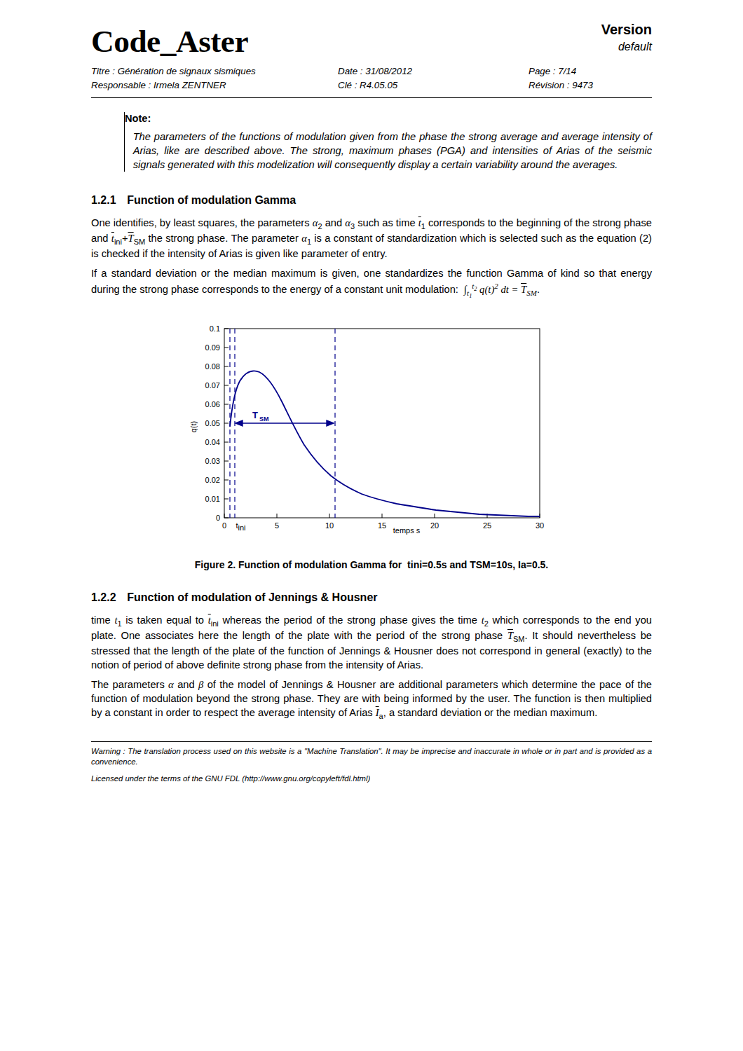Code_Aster
Versiondefault
| Titre : Génération de signaux sismiques | Date : 31/08/2012 | Page : 7/14 |
| Responsable : Irmela ZENTNER | Clé : R4.05.05 | Révision : 9473 |
Note:
The parameters of the functions of modulation given from the phase the strong average and average intensity of Arias, like are described above. The strong, maximum phases (PGA) and intensities of Arias of the seismic signals generated with this modelization will consequently display a certain variability around the averages.
1.2.1 Function of modulation Gamma
One identifies, by least squares, the parameters α2 and α3 such as time t1 corresponds to the beginning of the strong phase and tini+TSM the strong phase. The parameter α1 is a constant of standardization which is selected such as the equation (2) is checked if the intensity of Arias is given like parameter of entry.
If a standard deviation or the median maximum is given, one standardizes the function Gamma of kind so that energy during the strong phase corresponds to the energy of a constant unit modulation: ∫t1t2 q(t)2 dt = TSM.
0.1 0.09 0.08 0.07 0.06 0.05 0.04 0.03 0.02 0.01 0 0 5 10 15 20 25 30 q(t) temps s t ini T SM
Figure 2. Function of modulation Gamma for tini=0.5s and TSM=10s, Ia=0.5.
1.2.2 Function of modulation of Jennings & Housner
time t1 is taken equal to tini whereas the period of the strong phase gives the time t2 which corresponds to the end you plate. One associates here the length of the plate with the period of the strong phase TSM. It should nevertheless be stressed that the length of the plate of the function of Jennings & Housner does not correspond in general (exactly) to the notion of period of above definite strong phase from the intensity of Arias.
The parameters α and β of the model of Jennings & Housner are additional parameters which determine the pace of the function of modulation beyond the strong phase. They are with being informed by the user. The function is then multiplied by a constant in order to respect the average intensity of Arias Ia, a standard deviation or the median maximum.
Warning : The translation process used on this website is a "Machine Translation". It may be imprecise and inaccurate in whole or in part and is provided as a convenience.
Licensed under the terms of the GNU FDL (http://www.gnu.org/copyleft/fdl.html)